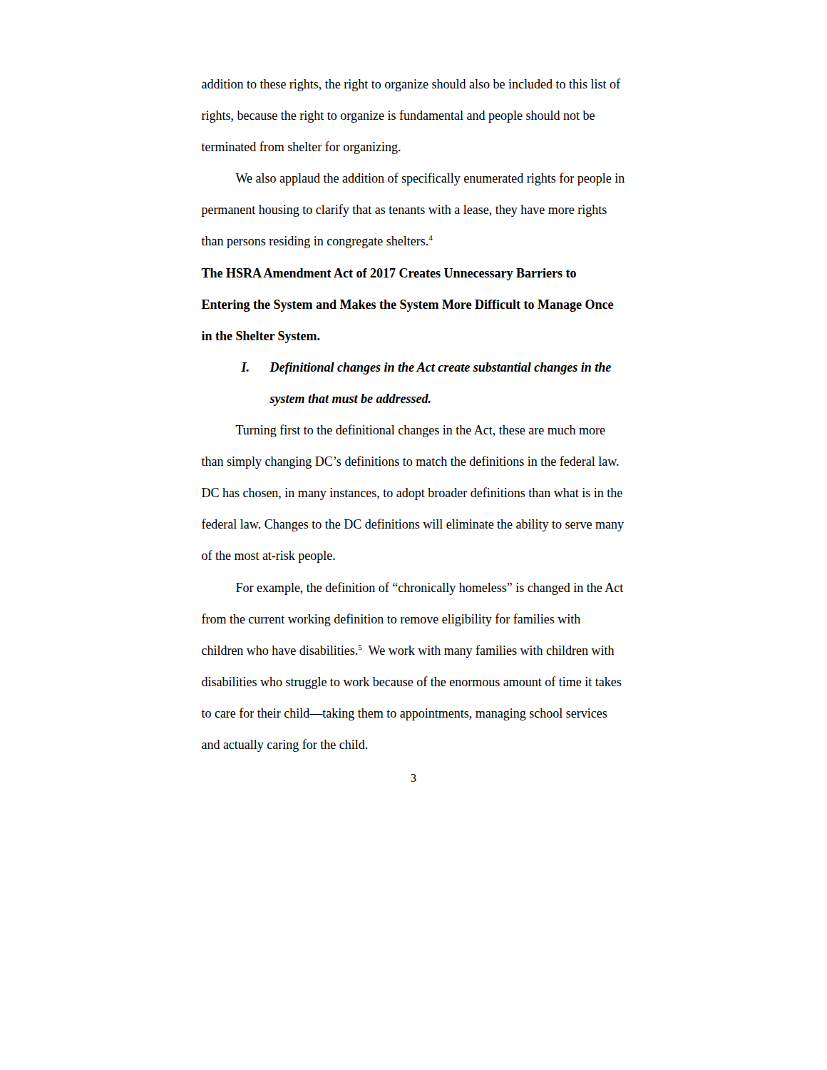addition to these rights, the right to organize should also be included to this list of rights, because the right to organize is fundamental and people should not be terminated from shelter for organizing.
We also applaud the addition of specifically enumerated rights for people in permanent housing to clarify that as tenants with a lease, they have more rights than persons residing in congregate shelters.4
The HSRA Amendment Act of 2017 Creates Unnecessary Barriers to Entering the System and Makes the System More Difficult to Manage Once in the Shelter System.
Definitional changes in the Act create substantial changes in the system that must be addressed.
Turning first to the definitional changes in the Act, these are much more than simply changing DC’s definitions to match the definitions in the federal law. DC has chosen, in many instances, to adopt broader definitions than what is in the federal law. Changes to the DC definitions will eliminate the ability to serve many of the most at-risk people.
For example, the definition of “chronically homeless” is changed in the Act from the current working definition to remove eligibility for families with children who have disabilities.5 We work with many families with children with disabilities who struggle to work because of the enormous amount of time it takes to care for their child—taking them to appointments, managing school services and actually caring for the child.
3